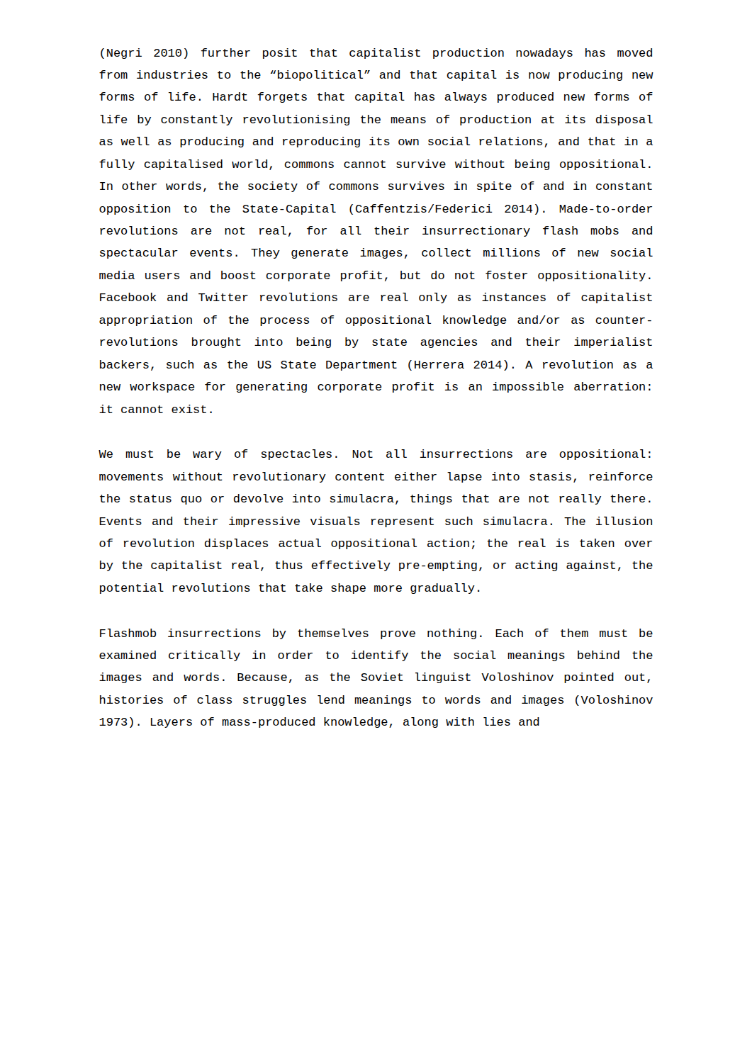(Negri 2010) further posit that capitalist production nowadays has moved from industries to the “biopolitical” and that capital is now producing new forms of life. Hardt forgets that capital has always produced new forms of life by constantly revolutionising the means of production at its disposal as well as producing and reproducing its own social relations, and that in a fully capitalised world, commons cannot survive without being oppositional. In other words, the society of commons survives in spite of and in constant opposition to the State-Capital (Caffentzis/Federici 2014). Made-to-order revolutions are not real, for all their insurrectionary flash mobs and spectacular events. They generate images, collect millions of new social media users and boost corporate profit, but do not foster oppositionality. Facebook and Twitter revolutions are real only as instances of capitalist appropriation of the process of oppositional knowledge and/or as counter-revolutions brought into being by state agencies and their imperialist backers, such as the US State Department (Herrera 2014). A revolution as a new workspace for generating corporate profit is an impossible aberration: it cannot exist.
We must be wary of spectacles. Not all insurrections are oppositional: movements without revolutionary content either lapse into stasis, reinforce the status quo or devolve into simulacra, things that are not really there. Events and their impressive visuals represent such simulacra. The illusion of revolution displaces actual oppositional action; the real is taken over by the capitalist real, thus effectively pre-empting, or acting against, the potential revolutions that take shape more gradually.
Flashmob insurrections by themselves prove nothing. Each of them must be examined critically in order to identify the social meanings behind the images and words. Because, as the Soviet linguist Voloshinov pointed out, histories of class struggles lend meanings to words and images (Voloshinov 1973). Layers of mass-produced knowledge, along with lies and